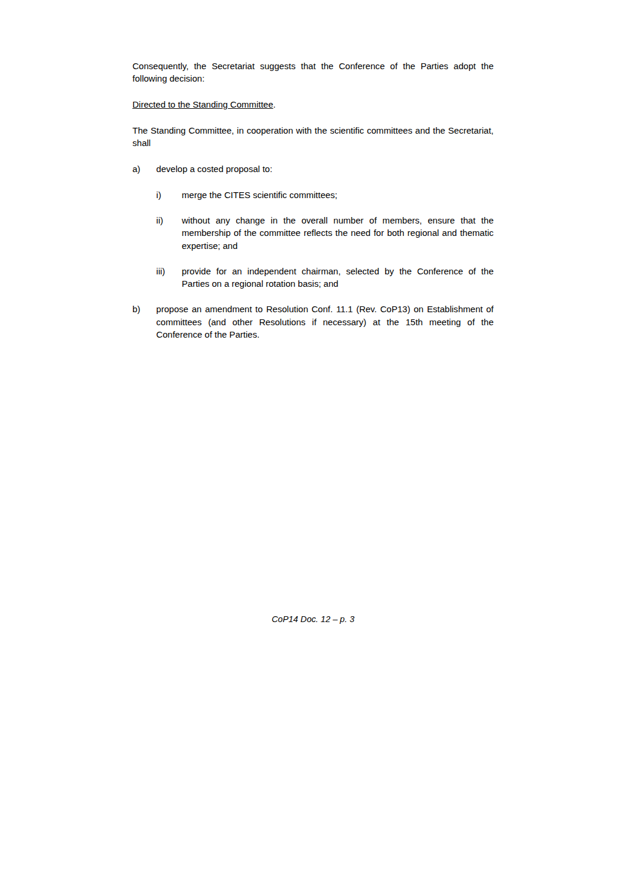Consequently, the Secretariat suggests that the Conference of the Parties adopt the following decision:
Directed to the Standing Committee.
The Standing Committee, in cooperation with the scientific committees and the Secretariat, shall
a) develop a costed proposal to:
i) merge the CITES scientific committees;
ii) without any change in the overall number of members, ensure that the membership of the committee reflects the need for both regional and thematic expertise; and
iii) provide for an independent chairman, selected by the Conference of the Parties on a regional rotation basis; and
b) propose an amendment to Resolution Conf. 11.1 (Rev. CoP13) on Establishment of committees (and other Resolutions if necessary) at the 15th meeting of the Conference of the Parties.
CoP14 Doc. 12 – p. 3